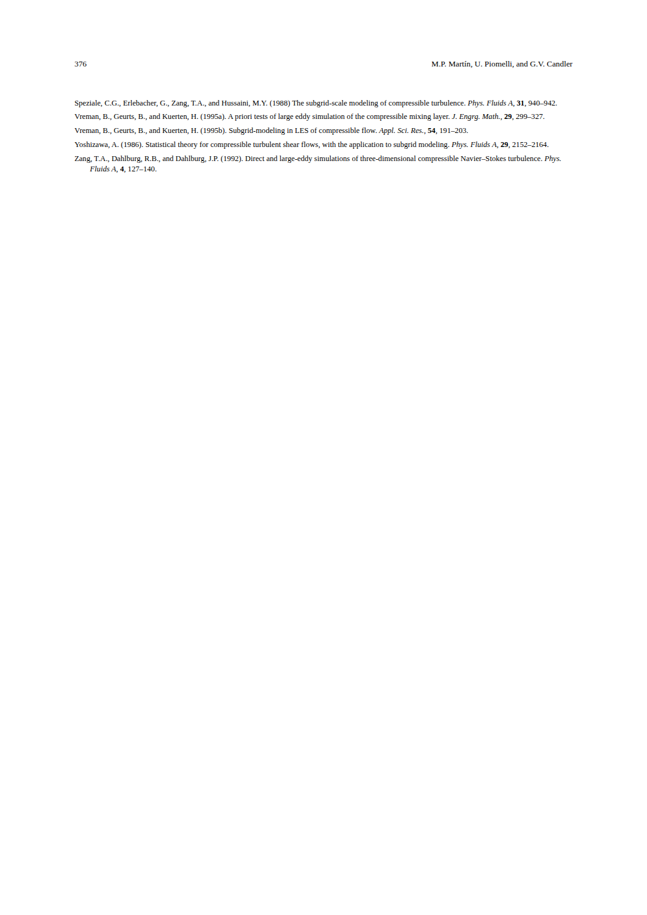376 M.P. Martín, U. Piomelli, and G.V. Candler
Speziale, C.G., Erlebacher, G., Zang, T.A., and Hussaini, M.Y. (1988) The subgrid-scale modeling of compressible turbulence. Phys. Fluids A, 31, 940–942.
Vreman, B., Geurts, B., and Kuerten, H. (1995a). A priori tests of large eddy simulation of the compressible mixing layer. J. Engrg. Math., 29, 299–327.
Vreman, B., Geurts, B., and Kuerten, H. (1995b). Subgrid-modeling in LES of compressible flow. Appl. Sci. Res., 54, 191–203.
Yoshizawa, A. (1986). Statistical theory for compressible turbulent shear flows, with the application to subgrid modeling. Phys. Fluids A, 29, 2152–2164.
Zang, T.A., Dahlburg, R.B., and Dahlburg, J.P. (1992). Direct and large-eddy simulations of three-dimensional compressible Navier–Stokes turbulence. Phys. Fluids A, 4, 127–140.